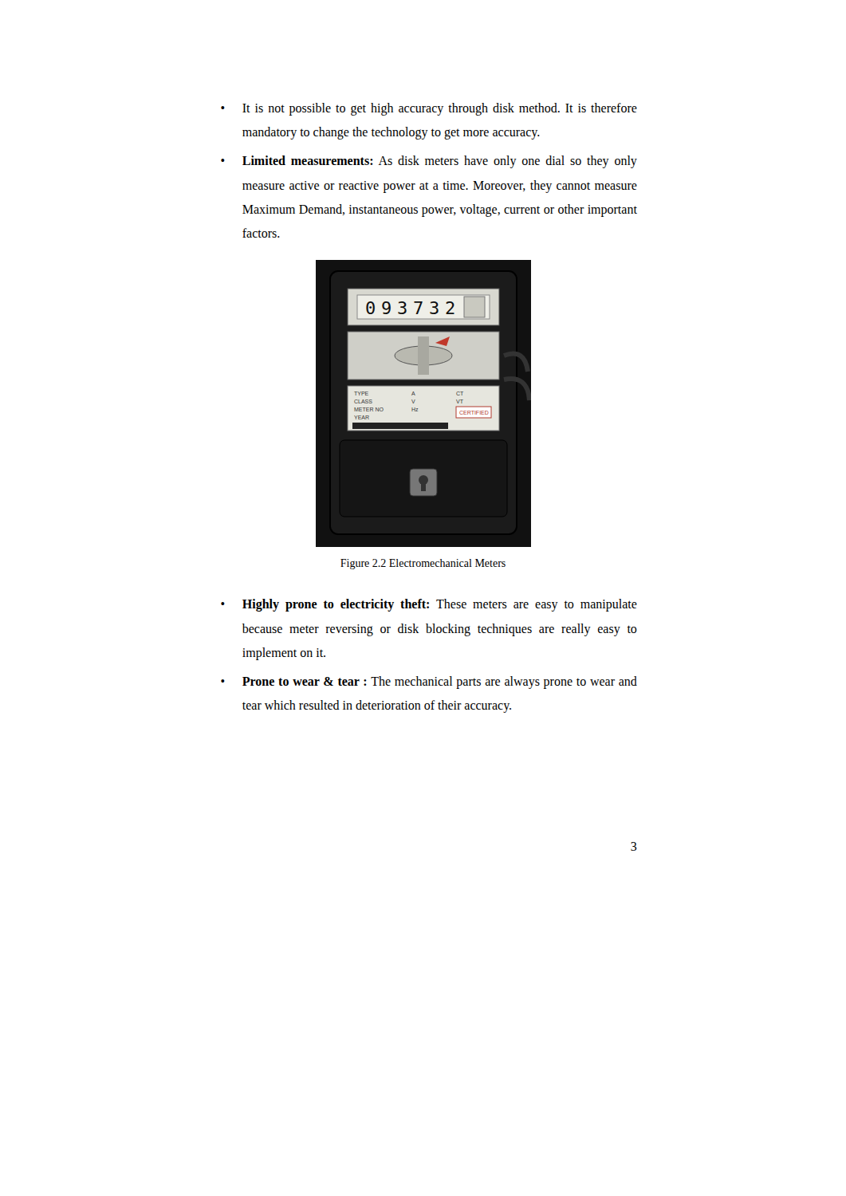It is not possible to get high accuracy through disk method. It is therefore mandatory to change the technology to get more accuracy.
Limited measurements: As disk meters have only one dial so they only measure active or reactive power at a time. Moreover, they cannot measure Maximum Demand, instantaneous power, voltage, current or other important factors.
Figure 2.2 Electromechanical Meters
Highly prone to electricity theft: These meters are easy to manipulate because meter reversing or disk blocking techniques are really easy to implement on it.
Prone to wear & tear : The mechanical parts are always prone to wear and tear which resulted in deterioration of their accuracy.
3